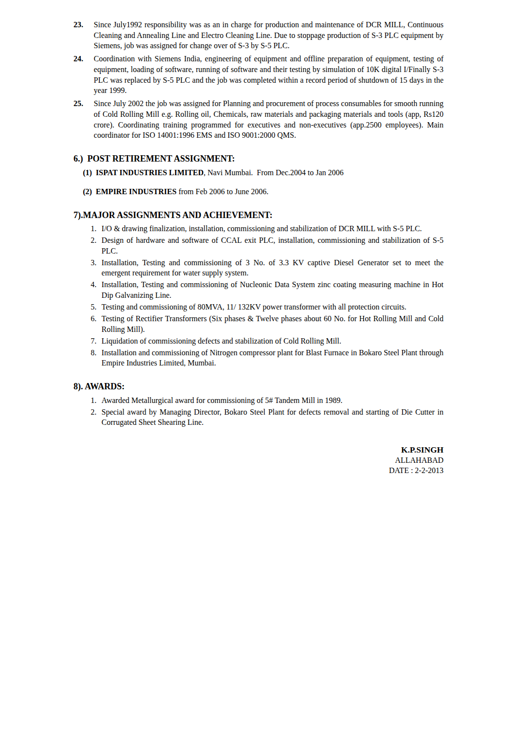23. Since July1992 responsibility was as an in charge for production and maintenance of DCR MILL, Continuous Cleaning and Annealing Line and Electro Cleaning Line. Due to stoppage production of S-3 PLC equipment by Siemens, job was assigned for change over of S-3 by S-5 PLC.
24. Coordination with Siemens India, engineering of equipment and offline preparation of equipment, testing of equipment, loading of software, running of software and their testing by simulation of 10K digital I/Finally S-3 PLC was replaced by S-5 PLC and the job was completed within a record period of shutdown of 15 days in the year 1999.
25. Since July 2002 the job was assigned for Planning and procurement of process consumables for smooth running of Cold Rolling Mill e.g. Rolling oil, Chemicals, raw materials and packaging materials and tools (app, Rs120 crore). Coordinating training programmed for executives and non-executives (app.2500 employees). Main coordinator for ISO 14001:1996 EMS and ISO 9001:2000 QMS.
6.) POST RETIREMENT ASSIGNMENT:
(1) ISPAT INDUSTRIES LIMITED, Navi Mumbai. From Dec.2004 to Jan 2006
(2) EMPIRE INDUSTRIES from Feb 2006 to June 2006.
7).MAJOR ASSIGNMENTS AND ACHIEVEMENT:
I/O & drawing finalization, installation, commissioning and stabilization of DCR MILL with S-5 PLC.
Design of hardware and software of CCAL exit PLC, installation, commissioning and stabilization of S-5 PLC.
Installation, Testing and commissioning of 3 No. of 3.3 KV captive Diesel Generator set to meet the emergent requirement for water supply system.
Installation, Testing and commissioning of Nucleonic Data System zinc coating measuring machine in Hot Dip Galvanizing Line.
Testing and commissioning of 80MVA, 11/ 132KV power transformer with all protection circuits.
Testing of Rectifier Transformers (Six phases & Twelve phases about 60 No. for Hot Rolling Mill and Cold Rolling Mill).
Liquidation of commissioning defects and stabilization of Cold Rolling Mill.
Installation and commissioning of Nitrogen compressor plant for Blast Furnace in Bokaro Steel Plant through Empire Industries Limited, Mumbai.
8). AWARDS:
Awarded Metallurgical award for commissioning of 5# Tandem Mill in 1989.
Special award by Managing Director, Bokaro Steel Plant for defects removal and starting of Die Cutter in Corrugated Sheet Shearing Line.
K.P.SINGH
ALLAHABAD
DATE : 2-2-2013